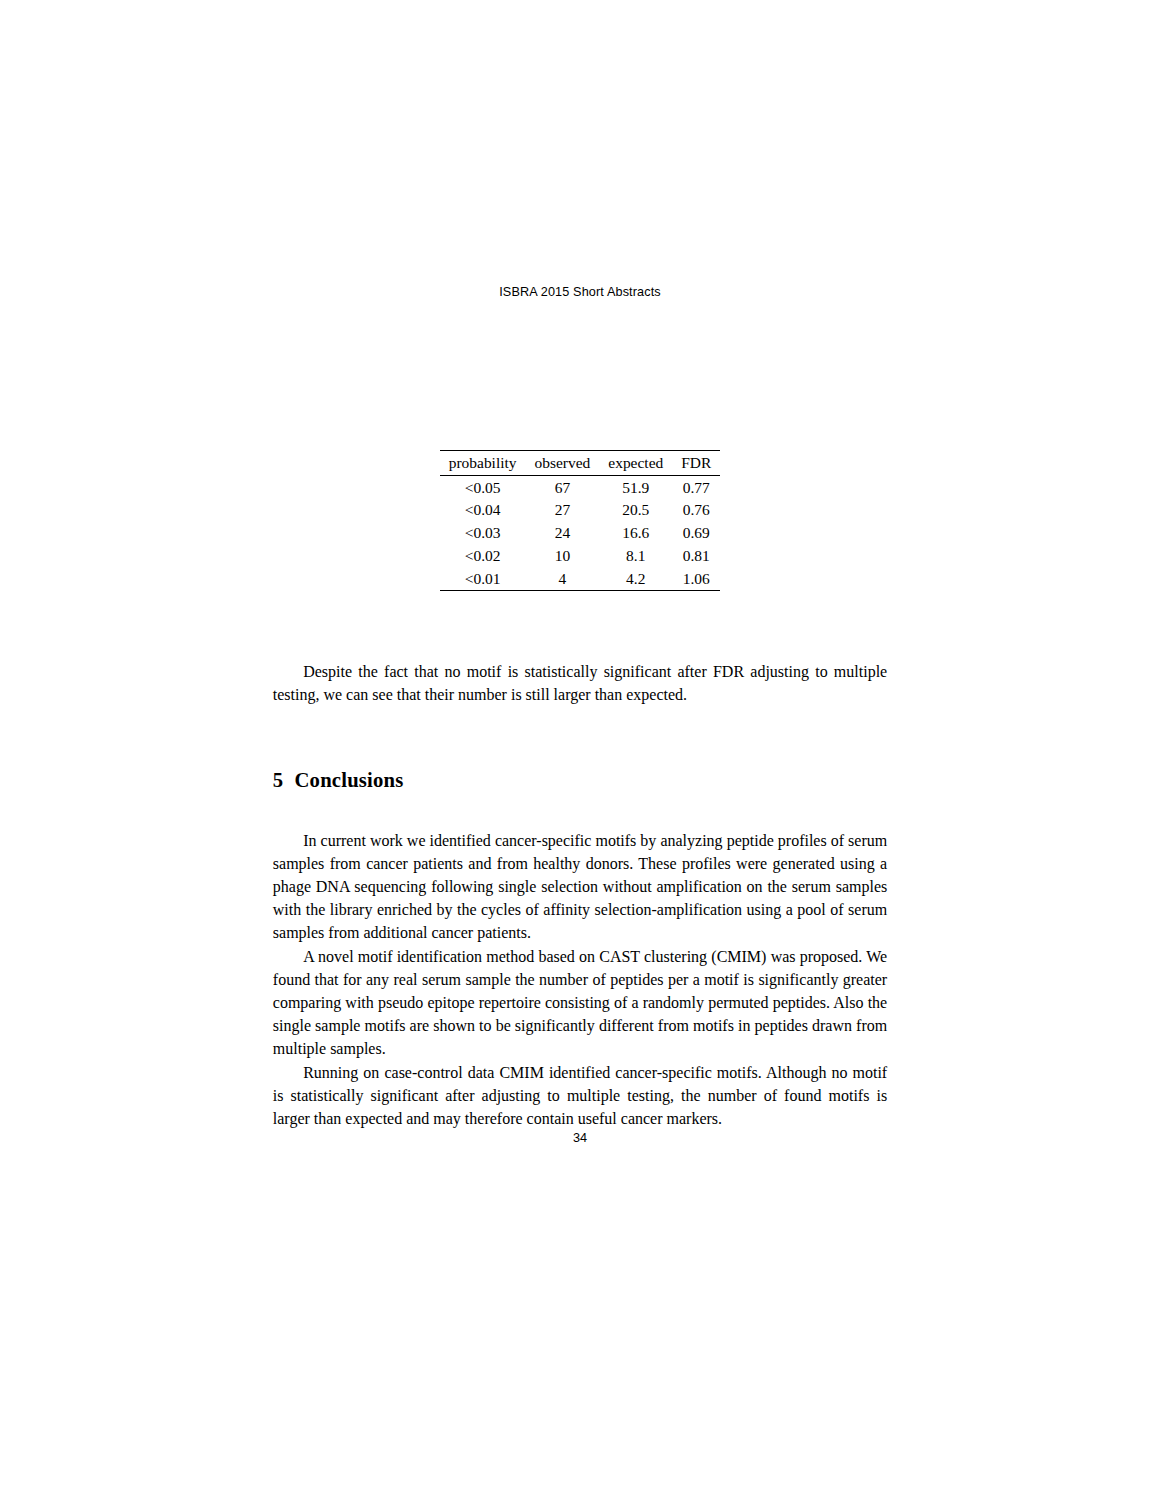ISBRA 2015 Short Abstracts
| probability | observed | expected | FDR |
| --- | --- | --- | --- |
| <0.05 | 67 | 51.9 | 0.77 |
| <0.04 | 27 | 20.5 | 0.76 |
| <0.03 | 24 | 16.6 | 0.69 |
| <0.02 | 10 | 8.1 | 0.81 |
| <0.01 | 4 | 4.2 | 1.06 |
Despite the fact that no motif is statistically significant after FDR adjusting to multiple testing, we can see that their number is still larger than expected.
5 Conclusions
In current work we identified cancer-specific motifs by analyzing peptide profiles of serum samples from cancer patients and from healthy donors. These profiles were generated using a phage DNA sequencing following single selection without amplification on the serum samples with the library enriched by the cycles of affinity selection-amplification using a pool of serum samples from additional cancer patients.
A novel motif identification method based on CAST clustering (CMIM) was proposed. We found that for any real serum sample the number of peptides per a motif is significantly greater comparing with pseudo epitope repertoire consisting of a randomly permuted peptides. Also the single sample motifs are shown to be significantly different from motifs in peptides drawn from multiple samples.
Running on case-control data CMIM identified cancer-specific motifs. Although no motif is statistically significant after adjusting to multiple testing, the number of found motifs is larger than expected and may therefore contain useful cancer markers.
34